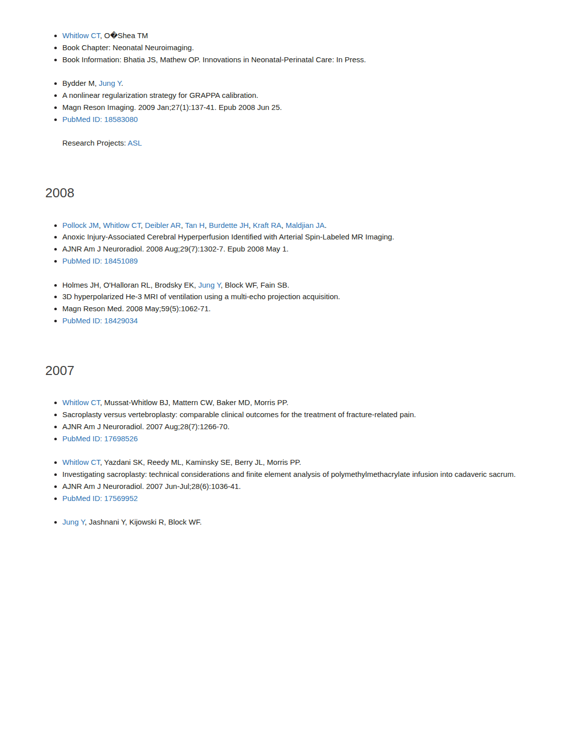Whitlow CT, O�Shea TM
Book Chapter: Neonatal Neuroimaging.
Book Information: Bhatia JS, Mathew OP. Innovations in Neonatal-Perinatal Care: In Press.
Bydder M, Jung Y.
A nonlinear regularization strategy for GRAPPA calibration.
Magn Reson Imaging. 2009 Jan;27(1):137-41. Epub 2008 Jun 25.
PubMed ID: 18583080
Research Projects: ASL
2008
Pollock JM, Whitlow CT, Deibler AR, Tan H, Burdette JH, Kraft RA, Maldjian JA.
Anoxic Injury-Associated Cerebral Hyperperfusion Identified with Arterial Spin-Labeled MR Imaging.
AJNR Am J Neuroradiol. 2008 Aug;29(7):1302-7. Epub 2008 May 1.
PubMed ID: 18451089
Holmes JH, O'Halloran RL, Brodsky EK, Jung Y, Block WF, Fain SB.
3D hyperpolarized He-3 MRI of ventilation using a multi-echo projection acquisition.
Magn Reson Med. 2008 May;59(5):1062-71.
PubMed ID: 18429034
2007
Whitlow CT, Mussat-Whitlow BJ, Mattern CW, Baker MD, Morris PP.
Sacroplasty versus vertebroplasty: comparable clinical outcomes for the treatment of fracture-related pain.
AJNR Am J Neuroradiol. 2007 Aug;28(7):1266-70.
PubMed ID: 17698526
Whitlow CT, Yazdani SK, Reedy ML, Kaminsky SE, Berry JL, Morris PP.
Investigating sacroplasty: technical considerations and finite element analysis of polymethylmethacrylate infusion into cadaveric sacrum.
AJNR Am J Neuroradiol. 2007 Jun-Jul;28(6):1036-41.
PubMed ID: 17569952
Jung Y, Jashnani Y, Kijowski R, Block WF.